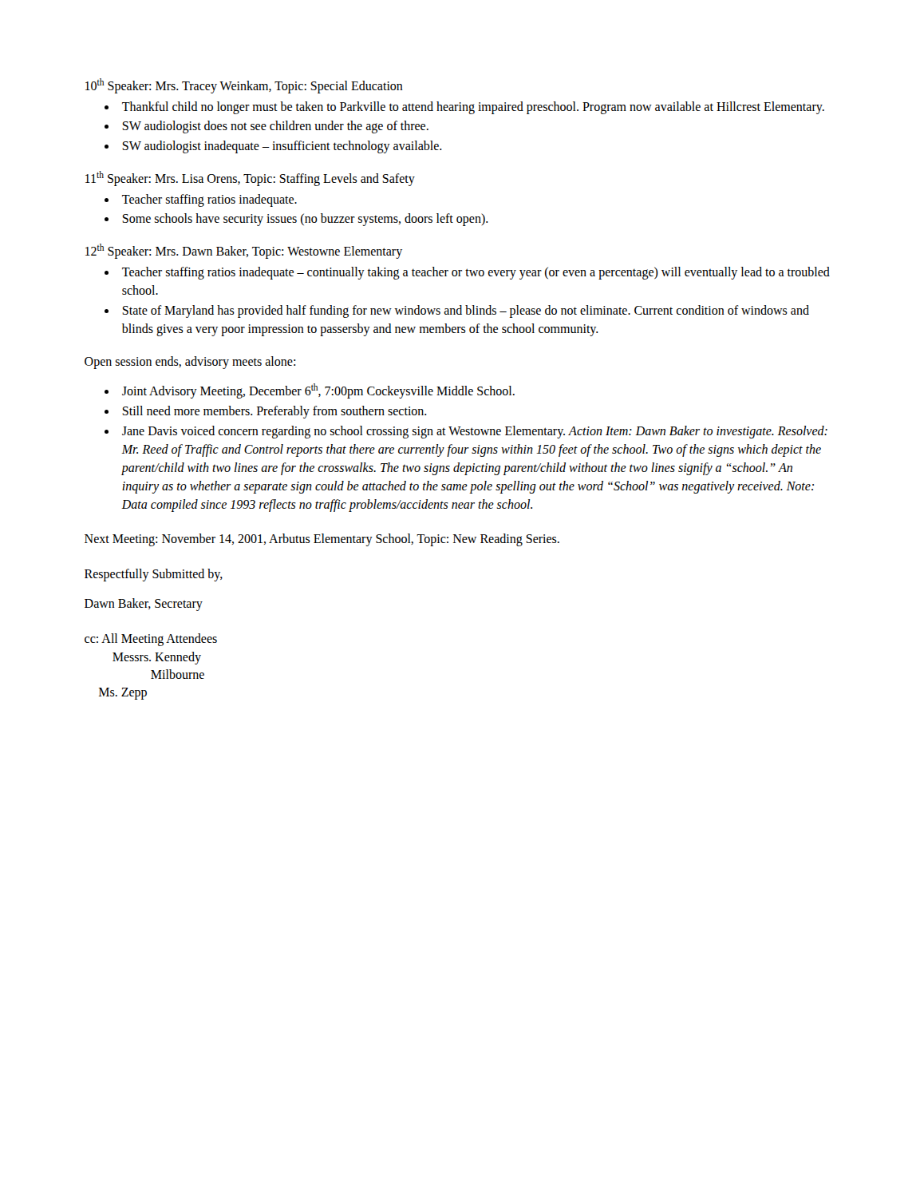10th Speaker: Mrs. Tracey Weinkam, Topic: Special Education
Thankful child no longer must be taken to Parkville to attend hearing impaired preschool. Program now available at Hillcrest Elementary.
SW audiologist does not see children under the age of three.
SW audiologist inadequate – insufficient technology available.
11th Speaker: Mrs. Lisa Orens, Topic: Staffing Levels and Safety
Teacher staffing ratios inadequate.
Some schools have security issues (no buzzer systems, doors left open).
12th Speaker: Mrs. Dawn Baker, Topic: Westowne Elementary
Teacher staffing ratios inadequate – continually taking a teacher or two every year (or even a percentage) will eventually lead to a troubled school.
State of Maryland has provided half funding for new windows and blinds – please do not eliminate. Current condition of windows and blinds gives a very poor impression to passersby and new members of the school community.
Open session ends, advisory meets alone:
Joint Advisory Meeting, December 6th, 7:00pm Cockeysville Middle School.
Still need more members. Preferably from southern section.
Jane Davis voiced concern regarding no school crossing sign at Westowne Elementary. Action Item: Dawn Baker to investigate. Resolved: Mr. Reed of Traffic and Control reports that there are currently four signs within 150 feet of the school. Two of the signs which depict the parent/child with two lines are for the crosswalks. The two signs depicting parent/child without the two lines signify a “school.” An inquiry as to whether a separate sign could be attached to the same pole spelling out the word “School” was negatively received. Note: Data compiled since 1993 reflects no traffic problems/accidents near the school.
Next Meeting: November 14, 2001, Arbutus Elementary School, Topic: New Reading Series.
Respectfully Submitted by,
Dawn Baker, Secretary
cc: All Meeting Attendees
Messrs. Kennedy
Milbourne
Ms. Zepp